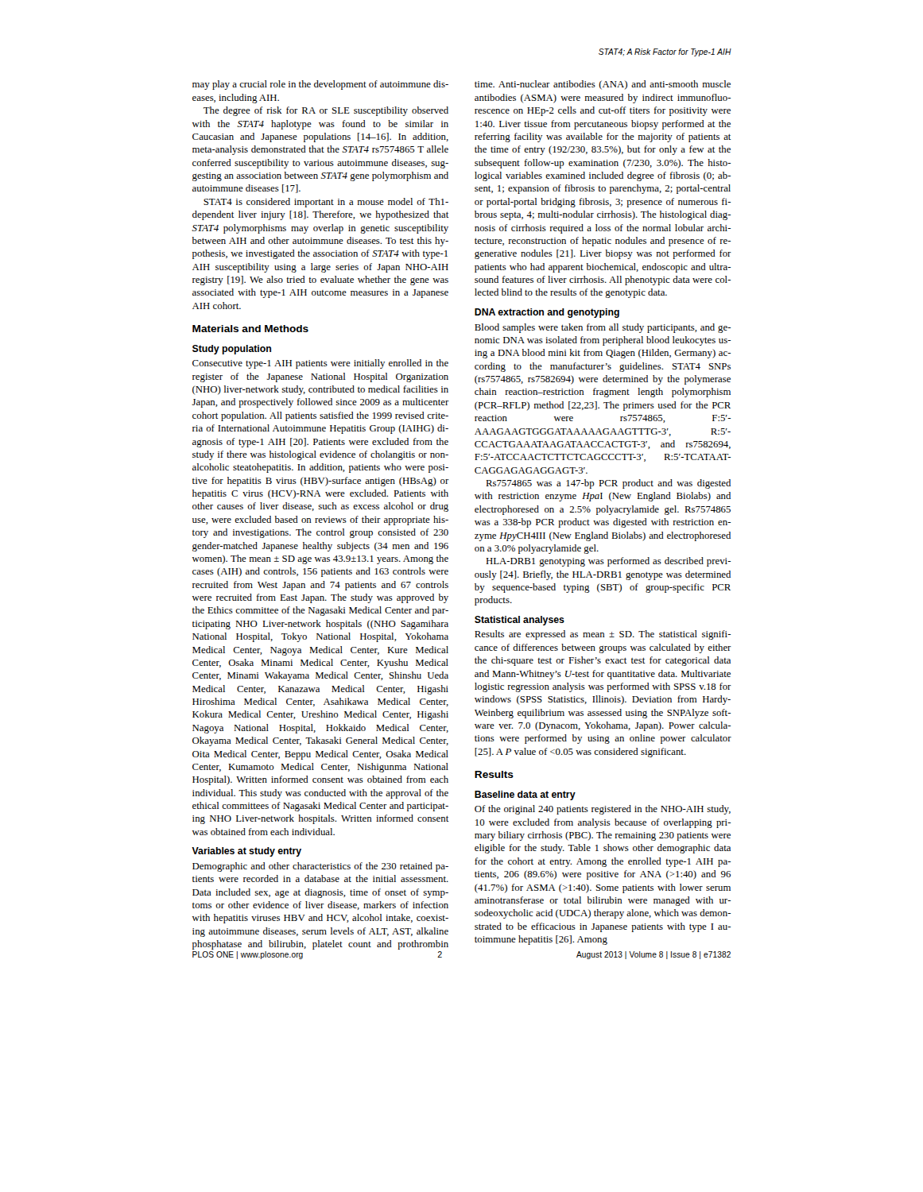STAT4; A Risk Factor for Type-1 AIH
may play a crucial role in the development of autoimmune diseases, including AIH.
The degree of risk for RA or SLE susceptibility observed with the STAT4 haplotype was found to be similar in Caucasian and Japanese populations [14–16]. In addition, meta-analysis demonstrated that the STAT4 rs7574865 T allele conferred susceptibility to various autoimmune diseases, suggesting an association between STAT4 gene polymorphism and autoimmune diseases [17].
STAT4 is considered important in a mouse model of Th1-dependent liver injury [18]. Therefore, we hypothesized that STAT4 polymorphisms may overlap in genetic susceptibility between AIH and other autoimmune diseases. To test this hypothesis, we investigated the association of STAT4 with type-1 AIH susceptibility using a large series of Japan NHO-AIH registry [19]. We also tried to evaluate whether the gene was associated with type-1 AIH outcome measures in a Japanese AIH cohort.
Materials and Methods
Study population
Consecutive type-1 AIH patients were initially enrolled in the register of the Japanese National Hospital Organization (NHO) liver-network study, contributed to medical facilities in Japan, and prospectively followed since 2009 as a multicenter cohort population. All patients satisfied the 1999 revised criteria of International Autoimmune Hepatitis Group (IAIHG) diagnosis of type-1 AIH [20]. Patients were excluded from the study if there was histological evidence of cholangitis or non-alcoholic steatohepatitis. In addition, patients who were positive for hepatitis B virus (HBV)-surface antigen (HBsAg) or hepatitis C virus (HCV)-RNA were excluded. Patients with other causes of liver disease, such as excess alcohol or drug use, were excluded based on reviews of their appropriate history and investigations. The control group consisted of 230 gender-matched Japanese healthy subjects (34 men and 196 women). The mean ± SD age was 43.9±13.1 years. Among the cases (AIH) and controls, 156 patients and 163 controls were recruited from West Japan and 74 patients and 67 controls were recruited from East Japan. The study was approved by the Ethics committee of the Nagasaki Medical Center and participating NHO Liver-network hospitals ((NHO Sagamihara National Hospital, Tokyo National Hospital, Yokohama Medical Center, Nagoya Medical Center, Kure Medical Center, Osaka Minami Medical Center, Kyushu Medical Center, Minami Wakayama Medical Center, Shinshu Ueda Medical Center, Kanazawa Medical Center, Higashi Hiroshima Medical Center, Asahikawa Medical Center, Kokura Medical Center, Ureshino Medical Center, Higashi Nagoya National Hospital, Hokkaido Medical Center, Okayama Medical Center, Takasaki General Medical Center, Oita Medical Center, Beppu Medical Center, Osaka Medical Center, Kumamoto Medical Center, Nishigunma National Hospital). Written informed consent was obtained from each individual. This study was conducted with the approval of the ethical committees of Nagasaki Medical Center and participating NHO Liver-network hospitals. Written informed consent was obtained from each individual.
Variables at study entry
Demographic and other characteristics of the 230 retained patients were recorded in a database at the initial assessment. Data included sex, age at diagnosis, time of onset of symptoms or other evidence of liver disease, markers of infection with hepatitis viruses HBV and HCV, alcohol intake, coexisting autoimmune diseases, serum levels of ALT, AST, alkaline phosphatase and bilirubin, platelet count and prothrombin time. Anti-nuclear antibodies (ANA) and anti-smooth muscle antibodies (ASMA) were measured by indirect immunofluorescence on HEp-2 cells and cut-off titers for positivity were 1:40. Liver tissue from percutaneous biopsy performed at the referring facility was available for the majority of patients at the time of entry (192/230, 83.5%), but for only a few at the subsequent follow-up examination (7/230, 3.0%). The histological variables examined included degree of fibrosis (0; absent, 1; expansion of fibrosis to parenchyma, 2; portal-central or portal-portal bridging fibrosis, 3; presence of numerous fibrous septa, 4; multi-nodular cirrhosis). The histological diagnosis of cirrhosis required a loss of the normal lobular architecture, reconstruction of hepatic nodules and presence of regenerative nodules [21]. Liver biopsy was not performed for patients who had apparent biochemical, endoscopic and ultrasound features of liver cirrhosis. All phenotypic data were collected blind to the results of the genotypic data.
DNA extraction and genotyping
Blood samples were taken from all study participants, and genomic DNA was isolated from peripheral blood leukocytes using a DNA blood mini kit from Qiagen (Hilden, Germany) according to the manufacturer’s guidelines. STAT4 SNPs (rs7574865, rs7582694) were determined by the polymerase chain reaction–restriction fragment length polymorphism (PCR–RFLP) method [22,23]. The primers used for the PCR reaction were rs7574865, F:5′-AAAGAAGTGGGATAAAAAGAAGTTTG-3′, R:5′-CCACTGAAATAAGATAACCACTGT-3′, and rs7582694, F:5′-ATCCAACTCTTCTCAGCCCTT-3′, R:5′-TCATAAT-CAGGAGAGAGGAGT-3′.
Rs7574865 was a 147-bp PCR product and was digested with restriction enzyme Hpa I (New England Biolabs) and electrophoresed on a 2.5% polyacrylamide gel. Rs7574865 was a 338-bp PCR product was digested with restriction enzyme Hpy CH4III (New England Biolabs) and electrophoresed on a 3.0% polyacrylamide gel.
HLA-DRB1 genotyping was performed as described previously [24]. Briefly, the HLA-DRB1 genotype was determined by sequence-based typing (SBT) of group-specific PCR products.
Statistical analyses
Results are expressed as mean ± SD. The statistical significance of differences between groups was calculated by either the chi-square test or Fisher’s exact test for categorical data and Mann-Whitney’s U-test for quantitative data. Multivariate logistic regression analysis was performed with SPSS v.18 for windows (SPSS Statistics, Illinois). Deviation from Hardy-Weinberg equilibrium was assessed using the SNPAlyze software ver. 7.0 (Dynacom, Yokohama, Japan). Power calculations were performed by using an online power calculator [25]. A P value of <0.05 was considered significant.
Results
Baseline data at entry
Of the original 240 patients registered in the NHO-AIH study, 10 were excluded from analysis because of overlapping primary biliary cirrhosis (PBC). The remaining 230 patients were eligible for the study. Table 1 shows other demographic data for the cohort at entry. Among the enrolled type-1 AIH patients, 206 (89.6%) were positive for ANA (>1:40) and 96 (41.7%) for ASMA (>1:40). Some patients with lower serum aminotransferase or total bilirubin were managed with ursodeoxycholic acid (UDCA) therapy alone, which was demonstrated to be efficacious in Japanese patients with type I autoimmune hepatitis [26]. Among
PLOS ONE | www.plosone.org
2
August 2013 | Volume 8 | Issue 8 | e71382